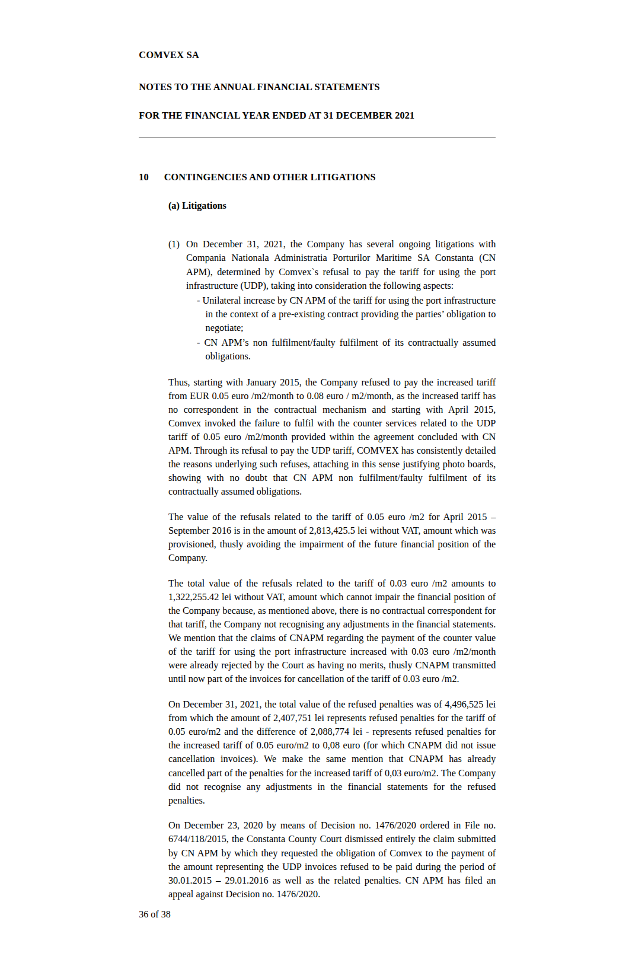COMVEX SA
NOTES TO THE ANNUAL FINANCIAL STATEMENTS
FOR THE FINANCIAL YEAR ENDED AT 31 DECEMBER 2021
10
CONTINGENCIES AND OTHER LITIGATIONS
(a) Litigations
(1)
On December 31, 2021, the Company has several ongoing litigations with Compania Nationala Administratia Porturilor Maritime SA Constanta (CN APM), determined by Comvex`s refusal to pay the tariff for using the port infrastructure (UDP), taking into consideration the following aspects:
- Unilateral increase by CN APM of the tariff for using the port infrastructure in the context of a pre-existing contract providing the parties’ obligation to negotiate;
- CN APM’s non fulfilment/faulty fulfilment of its contractually assumed obligations.
Thus, starting with January 2015, the Company refused to pay the increased tariff from EUR 0.05 euro /m2/month to 0.08 euro / m2/month, as the increased tariff has no correspondent in the contractual mechanism and starting with April 2015, Comvex invoked the failure to fulfil with the counter services related to the UDP tariff of 0.05 euro /m2/month provided within the agreement concluded with CN APM. Through its refusal to pay the UDP tariff, COMVEX has consistently detailed the reasons underlying such refuses, attaching in this sense justifying photo boards, showing with no doubt that CN APM non fulfilment/faulty fulfilment of its contractually assumed obligations.
The value of the refusals related to the tariff of 0.05 euro /m2 for April 2015 – September 2016 is in the amount of 2,813,425.5 lei without VAT, amount which was provisioned, thusly avoiding the impairment of the future financial position of the Company.
The total value of the refusals related to the tariff of 0.03 euro /m2 amounts to 1,322,255.42 lei without VAT, amount which cannot impair the financial position of the Company because, as mentioned above, there is no contractual correspondent for that tariff, the Company not recognising any adjustments in the financial statements. We mention that the claims of CNAPM regarding the payment of the counter value of the tariff for using the port infrastructure increased with 0.03 euro /m2/month were already rejected by the Court as having no merits, thusly CNAPM transmitted until now part of the invoices for cancellation of the tariff of 0.03 euro /m2.
On December 31, 2021, the total value of the refused penalties was of 4,496,525 lei from which the amount of 2,407,751 lei represents refused penalties for the tariff of 0.05 euro/m2 and the difference of 2,088,774 lei - represents refused penalties for the increased tariff of 0.05 euro/m2 to 0,08 euro (for which CNAPM did not issue cancellation invoices). We make the same mention that CNAPM has already cancelled part of the penalties for the increased tariff of 0,03 euro/m2. The Company did not recognise any adjustments in the financial statements for the refused penalties.
On December 23, 2020 by means of Decision no. 1476/2020 ordered in File no. 6744/118/2015, the Constanta County Court dismissed entirely the claim submitted by CN APM by which they requested the obligation of Comvex to the payment of the amount representing the UDP invoices refused to be paid during the period of 30.01.2015 – 29.01.2016 as well as the related penalties. CN APM has filed an appeal against Decision no. 1476/2020.
36 of 38